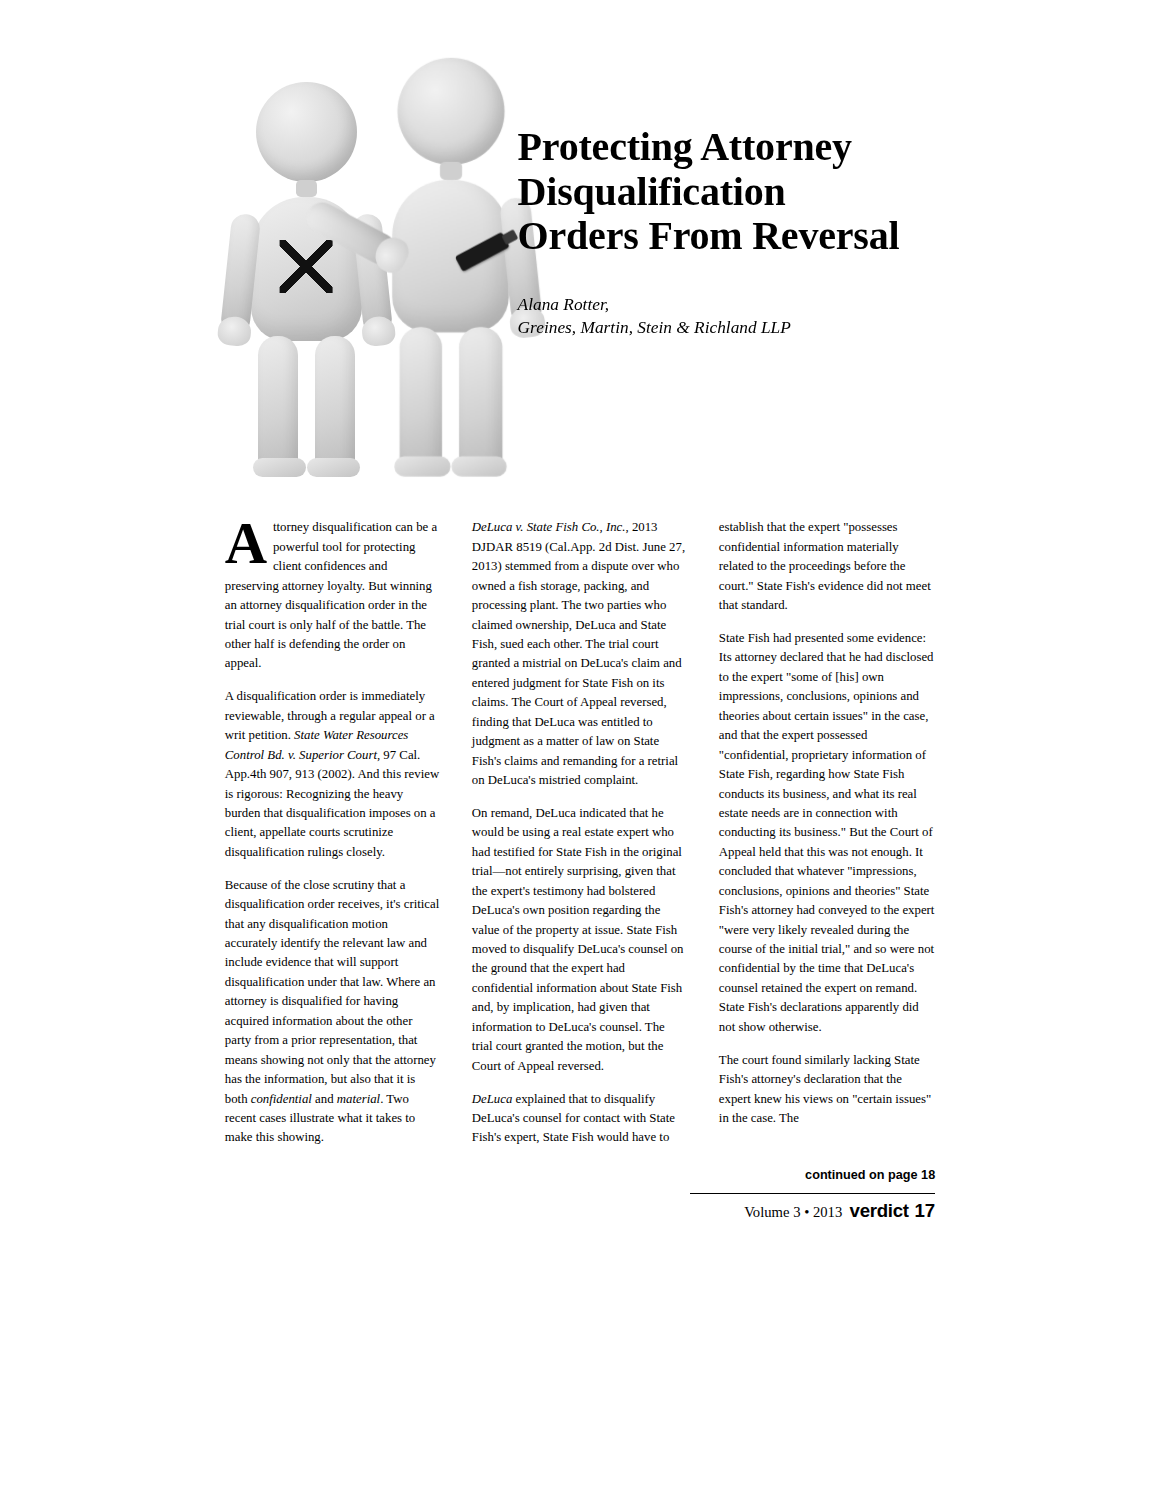Protecting Attorney
Disqualification
Orders From Reversal
Alana Rotter,
Greines, Martin, Stein & Richland LLP
Attorney disqualification can be a powerful tool for protecting client confidences and preserving attorney loyalty. But winning an attorney disqualification order in the trial court is only half of the battle. The other half is defending the order on appeal.
A disqualification order is immediately reviewable, through a regular appeal or a writ petition. State Water Resources Control Bd. v. Superior Court, 97 Cal. App.4th 907, 913 (2002). And this review is rigorous: Recognizing the heavy burden that disqualification imposes on a client, appellate courts scrutinize disqualification rulings closely.
Because of the close scrutiny that a disqualification order receives, it's critical that any disqualification motion accurately identify the relevant law and include evidence that will support disqualification under that law. Where an attorney is disqualified for having acquired information about the other party from a prior representation, that means showing not only that the attorney has the information, but also that it is both confidential and material. Two recent cases illustrate what it takes to make this showing.
DeLuca v. State Fish Co., Inc., 2013 DJDAR 8519 (Cal.App. 2d Dist. June 27, 2013) stemmed from a dispute over who owned a fish storage, packing, and processing plant. The two parties who claimed ownership, DeLuca and State Fish, sued each other. The trial court granted a mistrial on DeLuca's claim and entered judgment for State Fish on its claims. The Court of Appeal reversed, finding that DeLuca was entitled to judgment as a matter of law on State Fish's claims and remanding for a retrial on DeLuca's mistried complaint.
On remand, DeLuca indicated that he would be using a real estate expert who had testified for State Fish in the original trial—not entirely surprising, given that the expert's testimony had bolstered DeLuca's own position regarding the value of the property at issue. State Fish moved to disqualify DeLuca's counsel on the ground that the expert had confidential information about State Fish and, by implication, had given that information to DeLuca's counsel. The trial court granted the motion, but the Court of Appeal reversed.
DeLuca explained that to disqualify DeLuca's counsel for contact with State Fish's expert, State Fish would have to establish that the expert "possesses confidential information materially related to the proceedings before the court." State Fish's evidence did not meet that standard.
State Fish had presented some evidence: Its attorney declared that he had disclosed to the expert "some of [his] own impressions, conclusions, opinions and theories about certain issues" in the case, and that the expert possessed "confidential, proprietary information of State Fish, regarding how State Fish conducts its business, and what its real estate needs are in connection with conducting its business." But the Court of Appeal held that this was not enough. It concluded that whatever "impressions, conclusions, opinions and theories" State Fish's attorney had conveyed to the expert "were very likely revealed during the course of the initial trial," and so were not confidential by the time that DeLuca's counsel retained the expert on remand. State Fish's declarations apparently did not show otherwise.
The court found similarly lacking State Fish's attorney's declaration that the expert knew his views on "certain issues" in the case. The
continued on page 18
Volume 3 • 2013 verdict 17